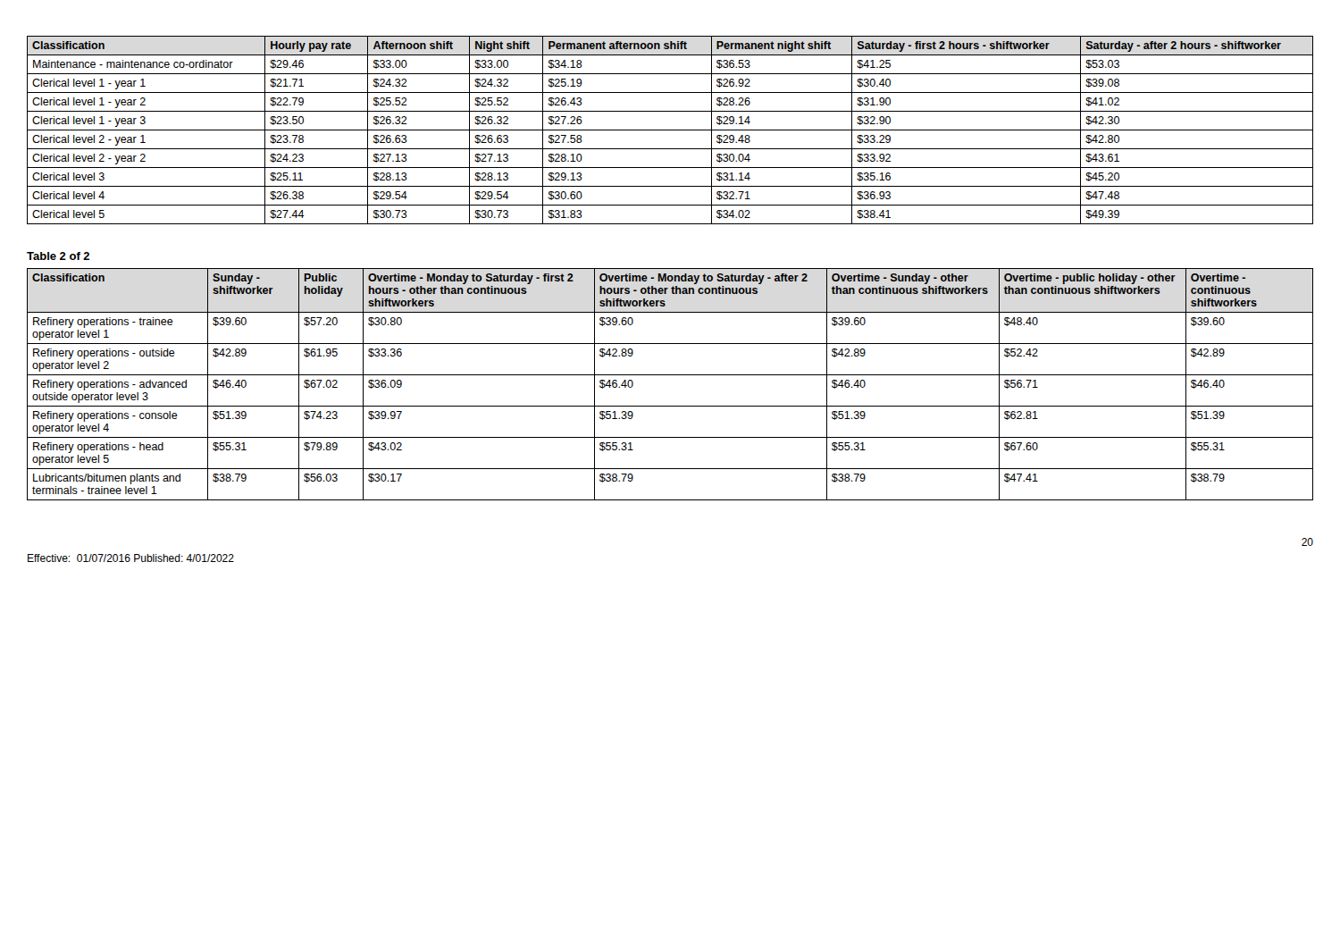| Classification | Hourly pay rate | Afternoon shift | Night shift | Permanent afternoon shift | Permanent night shift | Saturday - first 2 hours - shiftworker | Saturday - after 2 hours - shiftworker |
| --- | --- | --- | --- | --- | --- | --- | --- |
| Maintenance - maintenance co-ordinator | $29.46 | $33.00 | $33.00 | $34.18 | $36.53 | $41.25 | $53.03 |
| Clerical level 1 - year 1 | $21.71 | $24.32 | $24.32 | $25.19 | $26.92 | $30.40 | $39.08 |
| Clerical level 1 - year 2 | $22.79 | $25.52 | $25.52 | $26.43 | $28.26 | $31.90 | $41.02 |
| Clerical level 1 - year 3 | $23.50 | $26.32 | $26.32 | $27.26 | $29.14 | $32.90 | $42.30 |
| Clerical level 2 - year 1 | $23.78 | $26.63 | $26.63 | $27.58 | $29.48 | $33.29 | $42.80 |
| Clerical level 2 - year 2 | $24.23 | $27.13 | $27.13 | $28.10 | $30.04 | $33.92 | $43.61 |
| Clerical level 3 | $25.11 | $28.13 | $28.13 | $29.13 | $31.14 | $35.16 | $45.20 |
| Clerical level 4 | $26.38 | $29.54 | $29.54 | $30.60 | $32.71 | $36.93 | $47.48 |
| Clerical level 5 | $27.44 | $30.73 | $30.73 | $31.83 | $34.02 | $38.41 | $49.39 |
Table 2 of 2
| Classification | Sunday - shiftworker | Public holiday | Overtime - Monday to Saturday - first 2 hours - other than continuous shiftworkers | Overtime - Monday to Saturday - after 2 hours - other than continuous shiftworkers | Overtime - Sunday - other than continuous shiftworkers | Overtime - public holiday - other than continuous shiftworkers | Overtime - continuous shiftworkers |
| --- | --- | --- | --- | --- | --- | --- | --- |
| Refinery operations - trainee operator level 1 | $39.60 | $57.20 | $30.80 | $39.60 | $39.60 | $48.40 | $39.60 |
| Refinery operations - outside operator level 2 | $42.89 | $61.95 | $33.36 | $42.89 | $42.89 | $52.42 | $42.89 |
| Refinery operations - advanced outside operator level 3 | $46.40 | $67.02 | $36.09 | $46.40 | $46.40 | $56.71 | $46.40 |
| Refinery operations - console operator level 4 | $51.39 | $74.23 | $39.97 | $51.39 | $51.39 | $62.81 | $51.39 |
| Refinery operations - head operator level 5 | $55.31 | $79.89 | $43.02 | $55.31 | $55.31 | $67.60 | $55.31 |
| Lubricants/bitumen plants and terminals - trainee level 1 | $38.79 | $56.03 | $30.17 | $38.79 | $38.79 | $47.41 | $38.79 |
20
Effective: 01/07/2016 Published: 4/01/2022